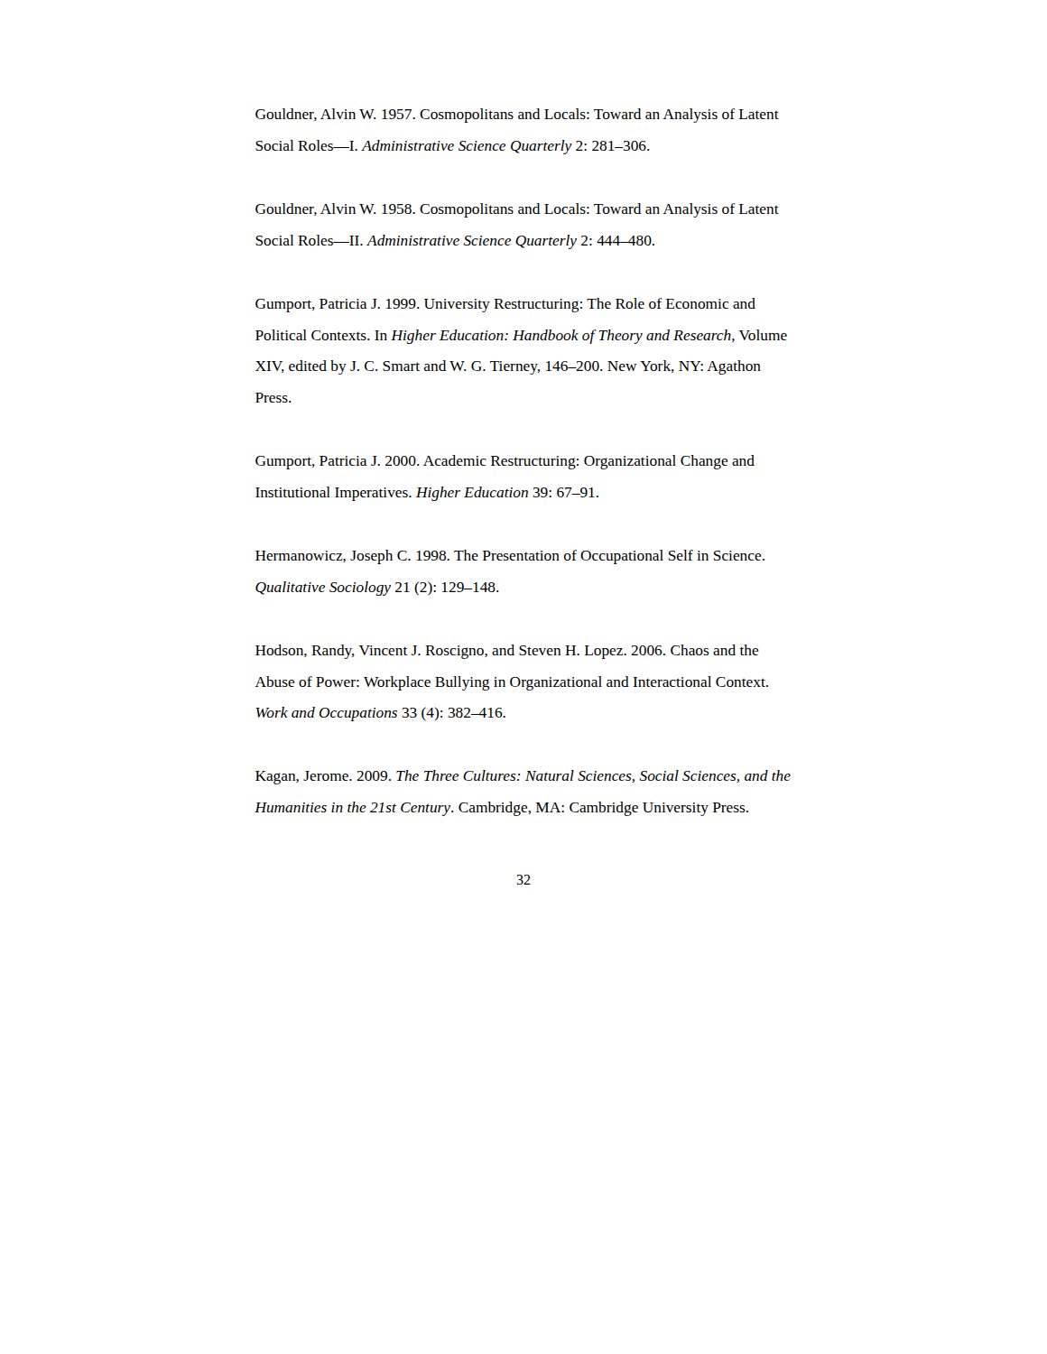Gouldner, Alvin W. 1957. Cosmopolitans and Locals: Toward an Analysis of Latent Social Roles—I. Administrative Science Quarterly 2: 281–306.
Gouldner, Alvin W. 1958. Cosmopolitans and Locals: Toward an Analysis of Latent Social Roles—II. Administrative Science Quarterly 2: 444–480.
Gumport, Patricia J. 1999. University Restructuring: The Role of Economic and Political Contexts. In Higher Education: Handbook of Theory and Research, Volume XIV, edited by J. C. Smart and W. G. Tierney, 146–200. New York, NY: Agathon Press.
Gumport, Patricia J. 2000. Academic Restructuring: Organizational Change and Institutional Imperatives. Higher Education 39: 67–91.
Hermanowicz, Joseph C. 1998. The Presentation of Occupational Self in Science. Qualitative Sociology 21 (2): 129–148.
Hodson, Randy, Vincent J. Roscigno, and Steven H. Lopez. 2006. Chaos and the Abuse of Power: Workplace Bullying in Organizational and Interactional Context. Work and Occupations 33 (4): 382–416.
Kagan, Jerome. 2009. The Three Cultures: Natural Sciences, Social Sciences, and the Humanities in the 21st Century. Cambridge, MA: Cambridge University Press.
32